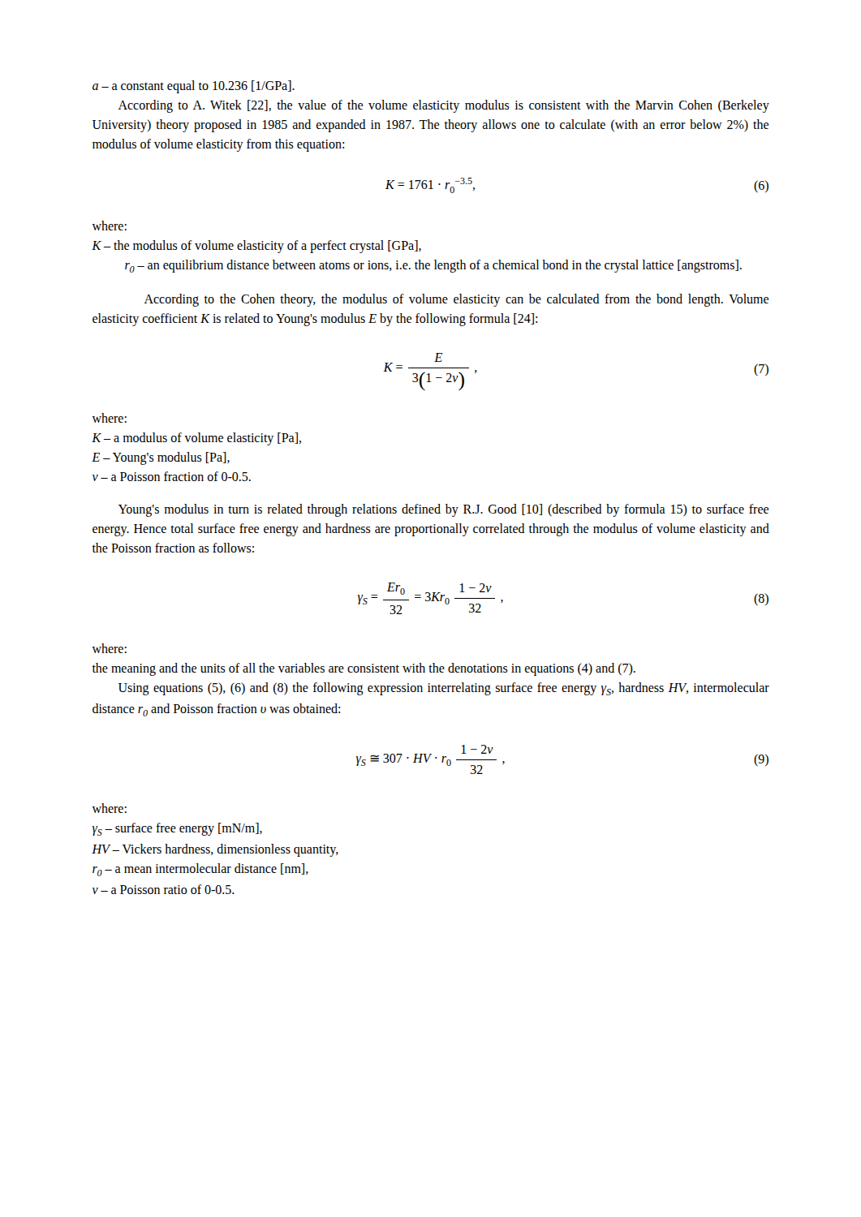a – a constant equal to 10.236 [1/GPa].
According to A. Witek [22], the value of the volume elasticity modulus is consistent with the Marvin Cohen (Berkeley University) theory proposed in 1985 and expanded in 1987. The theory allows one to calculate (with an error below 2%) the modulus of volume elasticity from this equation:
K = 1761 · r0−3.5,
(6)
where:
K – the modulus of volume elasticity of a perfect crystal [GPa],
r0 – an equilibrium distance between atoms or ions, i.e. the length of a chemical bond in the crystal lattice [angstroms].
According to the Cohen theory, the modulus of volume elasticity can be calculated from the bond length. Volume elasticity coefficient K is related to Young's modulus E by the following formula [24]:
K = E 3(1 − 2ν) ,
(7)
where:
K – a modulus of volume elasticity [Pa],
E – Young's modulus [Pa],
v – a Poisson fraction of 0-0.5.
Young's modulus in turn is related through relations defined by R.J. Good [10] (described by formula 15) to surface free energy. Hence total surface free energy and hardness are proportionally correlated through the modulus of volume elasticity and the Poisson fraction as follows:
γS = Er0 32 = 3Kr0 1 − 2ν 32 ,
(8)
where:
the meaning and the units of all the variables are consistent with the denotations in equations (4) and (7).
Using equations (5), (6) and (8) the following expression interrelating surface free energy γS, hardness HV, intermolecular distance r0 and Poisson fraction υ was obtained:
γS ≅ 307 · HV · r0 1 − 2ν 32 ,
(9)
where:
γS – surface free energy [mN/m],
HV – Vickers hardness, dimensionless quantity,
r0 – a mean intermolecular distance [nm],
v – a Poisson ratio of 0-0.5.